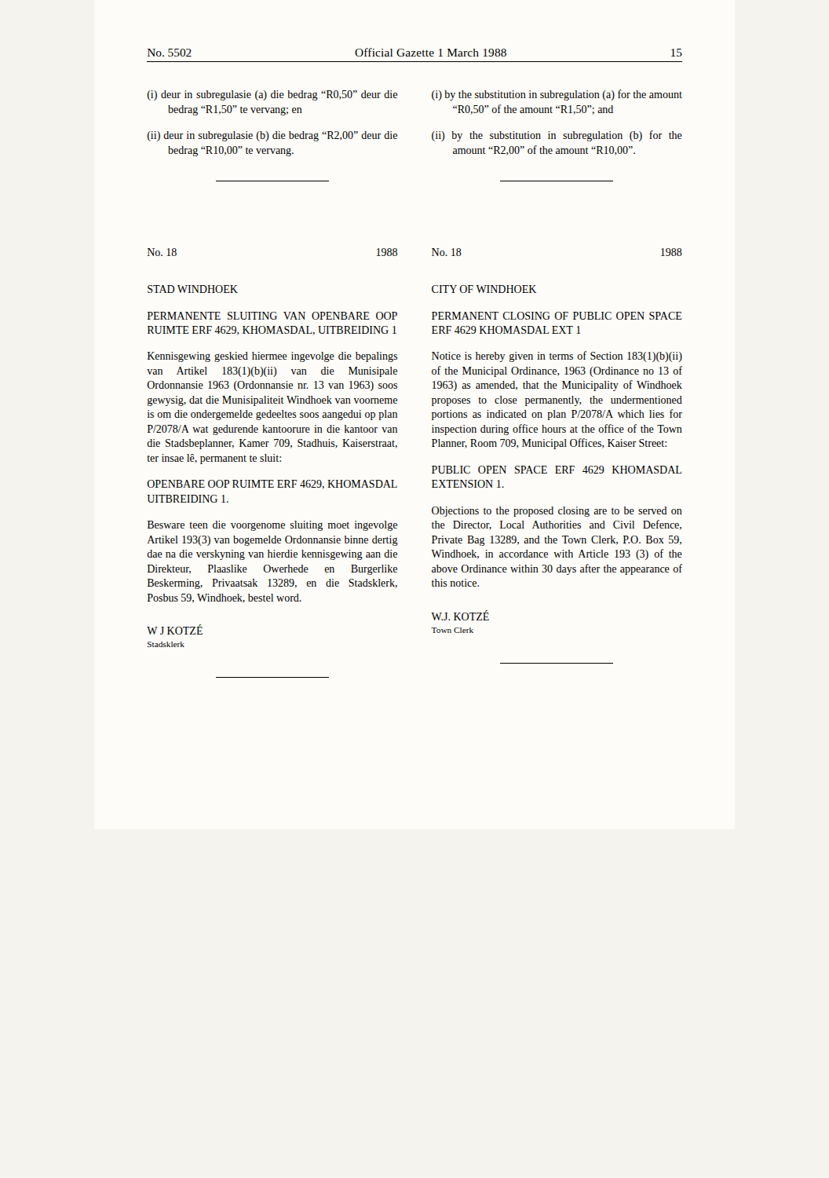No. 5502
Official Gazette 1 March 1988
15
(i) deur in subregulasie (a) die bedrag “R0,50” deur die bedrag “R1,50” te vervang; en
(ii) deur in subregulasie (b) die bedrag “R2,00” deur die bedrag “R10,00” te vervang.
No. 18 1988
STAD WINDHOEK
PERMANENTE SLUITING VAN OPENBARE OOP RUIMTE ERF 4629, KHOMASDAL, UITBREIDING 1
Kennisgewing geskied hiermee ingevolge die bepalings van Artikel 183(1)(b)(ii) van die Munisipale Ordonnansie 1963 (Ordonnansie nr. 13 van 1963) soos gewysig, dat die Munisipaliteit Windhoek van voorneme is om die ondergemelde gedeeltes soos aangedui op plan P/2078/A wat gedurende kantoorure in die kantoor van die Stadsbeplanner, Kamer 709, Stadhuis, Kaiserstraat, ter insae lê, permanent te sluit:
OPENBARE OOP RUIMTE ERF 4629, KHOMASDAL UITBREIDING 1.
Besware teen die voorgenome sluiting moet ingevolge Artikel 193(3) van bogemelde Ordonnansie binne dertig dae na die verskyning van hierdie kennisgewing aan die Direkteur, Plaaslike Owerhede en Burgerlike Beskerming, Privaatsak 13289, en die Stadsklerk, Posbus 59, Windhoek, bestel word.
W J KOTZÉ
Stadsklerk
(i) by the substitution in subregulation (a) for the amount “R0,50” of the amount “R1,50”; and
(ii) by the substitution in subregulation (b) for the amount “R2,00” of the amount “R10,00”.
No. 18 1988
CITY OF WINDHOEK
PERMANENT CLOSING OF PUBLIC OPEN SPACE ERF 4629 KHOMASDAL EXT 1
Notice is hereby given in terms of Section 183(1)(b)(ii) of the Municipal Ordinance, 1963 (Ordinance no 13 of 1963) as amended, that the Municipality of Windhoek proposes to close permanently, the undermentioned portions as indicated on plan P/2078/A which lies for inspection during office hours at the office of the Town Planner, Room 709, Municipal Offices, Kaiser Street:
PUBLIC OPEN SPACE ERF 4629 KHOMASDAL EXTENSION 1.
Objections to the proposed closing are to be served on the Director, Local Authorities and Civil Defence, Private Bag 13289, and the Town Clerk, P.O. Box 59, Windhoek, in accordance with Article 193 (3) of the above Ordinance within 30 days after the appearance of this notice.
W.J. KOTZÉ
Town Clerk